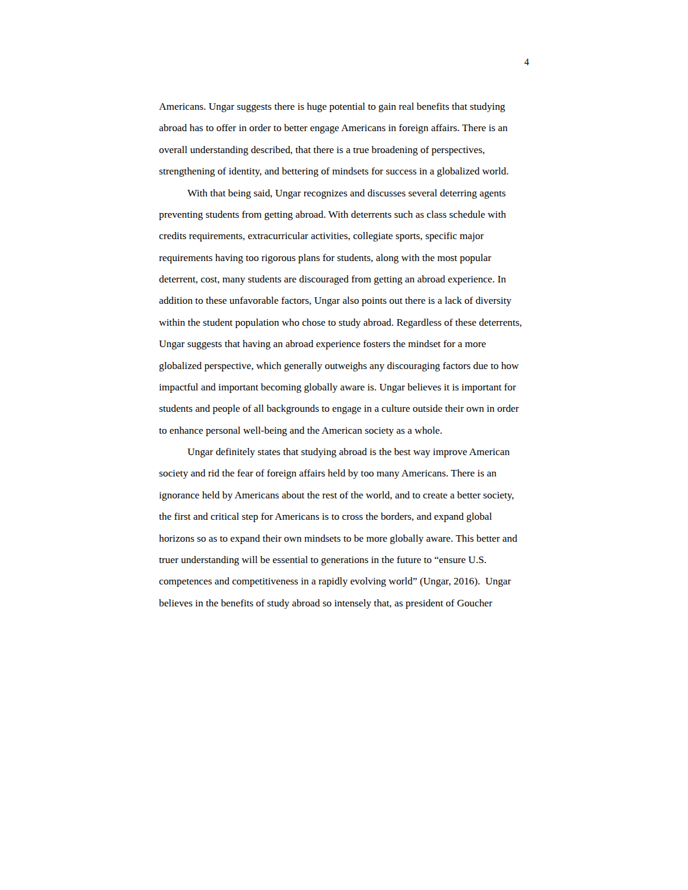4
Americans. Ungar suggests there is huge potential to gain real benefits that studying abroad has to offer in order to better engage Americans in foreign affairs. There is an overall understanding described, that there is a true broadening of perspectives, strengthening of identity, and bettering of mindsets for success in a globalized world.
With that being said, Ungar recognizes and discusses several deterring agents preventing students from getting abroad. With deterrents such as class schedule with credits requirements, extracurricular activities, collegiate sports, specific major requirements having too rigorous plans for students, along with the most popular deterrent, cost, many students are discouraged from getting an abroad experience. In addition to these unfavorable factors, Ungar also points out there is a lack of diversity within the student population who chose to study abroad. Regardless of these deterrents, Ungar suggests that having an abroad experience fosters the mindset for a more globalized perspective, which generally outweighs any discouraging factors due to how impactful and important becoming globally aware is. Ungar believes it is important for students and people of all backgrounds to engage in a culture outside their own in order to enhance personal well-being and the American society as a whole.
Ungar definitely states that studying abroad is the best way improve American society and rid the fear of foreign affairs held by too many Americans. There is an ignorance held by Americans about the rest of the world, and to create a better society, the first and critical step for Americans is to cross the borders, and expand global horizons so as to expand their own mindsets to be more globally aware. This better and truer understanding will be essential to generations in the future to “ensure U.S. competences and competitiveness in a rapidly evolving world” (Ungar, 2016). Ungar believes in the benefits of study abroad so intensely that, as president of Goucher